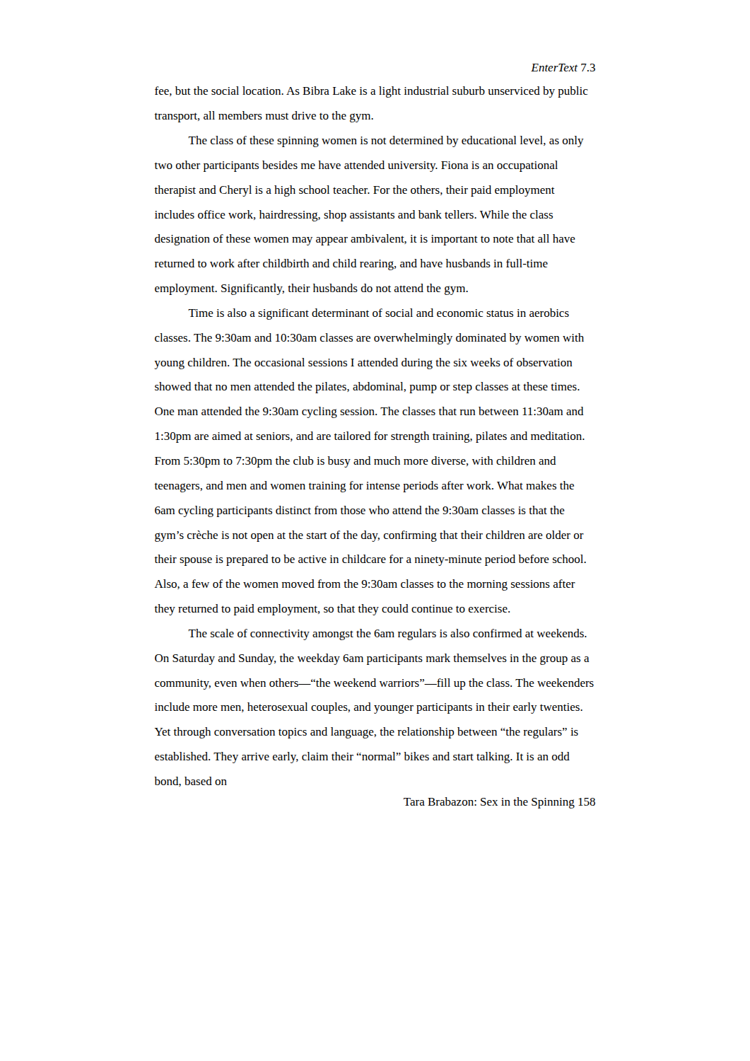EnterText 7.3
fee, but the social location. As Bibra Lake is a light industrial suburb unserviced by public transport, all members must drive to the gym.
The class of these spinning women is not determined by educational level, as only two other participants besides me have attended university. Fiona is an occupational therapist and Cheryl is a high school teacher. For the others, their paid employment includes office work, hairdressing, shop assistants and bank tellers. While the class designation of these women may appear ambivalent, it is important to note that all have returned to work after childbirth and child rearing, and have husbands in full-time employment. Significantly, their husbands do not attend the gym.
Time is also a significant determinant of social and economic status in aerobics classes. The 9:30am and 10:30am classes are overwhelmingly dominated by women with young children. The occasional sessions I attended during the six weeks of observation showed that no men attended the pilates, abdominal, pump or step classes at these times. One man attended the 9:30am cycling session. The classes that run between 11:30am and 1:30pm are aimed at seniors, and are tailored for strength training, pilates and meditation. From 5:30pm to 7:30pm the club is busy and much more diverse, with children and teenagers, and men and women training for intense periods after work. What makes the 6am cycling participants distinct from those who attend the 9:30am classes is that the gym’s crèche is not open at the start of the day, confirming that their children are older or their spouse is prepared to be active in childcare for a ninety-minute period before school. Also, a few of the women moved from the 9:30am classes to the morning sessions after they returned to paid employment, so that they could continue to exercise.
The scale of connectivity amongst the 6am regulars is also confirmed at weekends. On Saturday and Sunday, the weekday 6am participants mark themselves in the group as a community, even when others—“the weekend warriors”—fill up the class. The weekenders include more men, heterosexual couples, and younger participants in their early twenties. Yet through conversation topics and language, the relationship between “the regulars” is established. They arrive early, claim their “normal” bikes and start talking. It is an odd bond, based on
Tara Brabazon: Sex in the Spinning 158